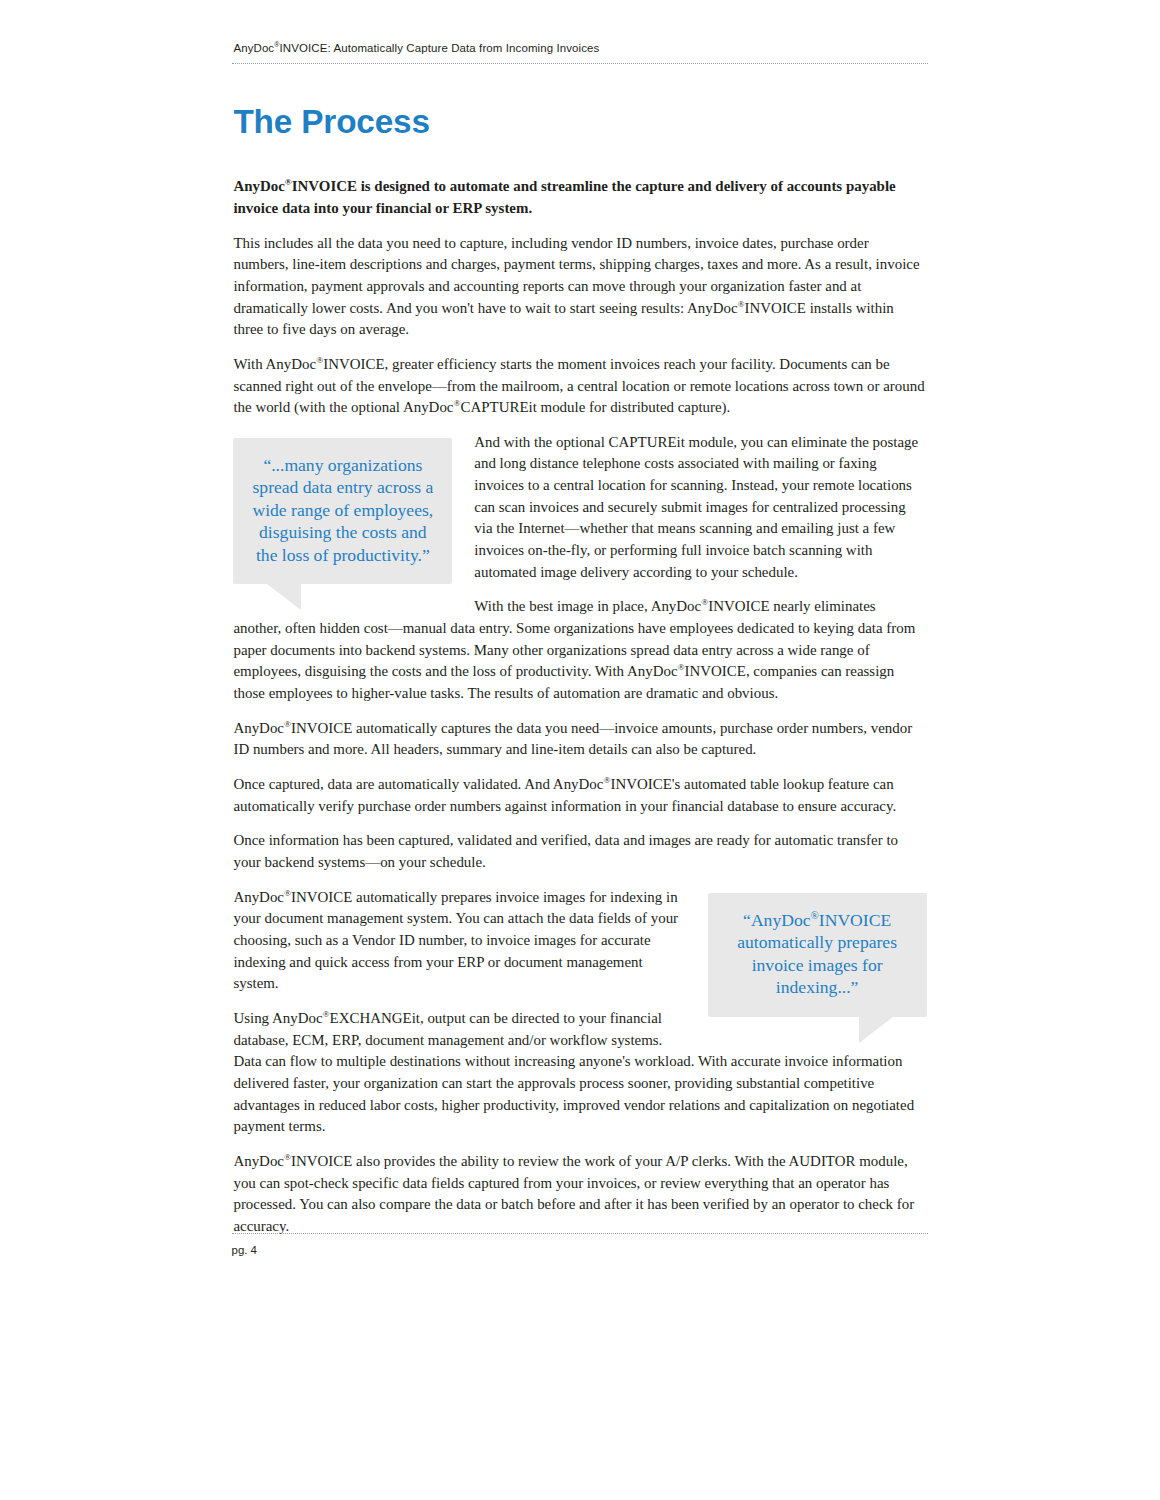AnyDoc®INVOICE: Automatically Capture Data from Incoming Invoices
The Process
AnyDoc®INVOICE is designed to automate and streamline the capture and delivery of accounts payable invoice data into your financial or ERP system.
This includes all the data you need to capture, including vendor ID numbers, invoice dates, purchase order numbers, line-item descriptions and charges, payment terms, shipping charges, taxes and more. As a result, invoice information, payment approvals and accounting reports can move through your organization faster and at dramatically lower costs. And you won't have to wait to start seeing results: AnyDoc®INVOICE installs within three to five days on average.
With AnyDoc®INVOICE, greater efficiency starts the moment invoices reach your facility. Documents can be scanned right out of the envelope—from the mailroom, a central location or remote locations across town or around the world (with the optional AnyDoc®CAPTUREit module for distributed capture).
“...many organizations spread data entry across a wide range of employees, disguising the costs and the loss of productivity.”
And with the optional CAPTUREit module, you can eliminate the postage and long distance telephone costs associated with mailing or faxing invoices to a central location for scanning. Instead, your remote locations can scan invoices and securely submit images for centralized processing via the Internet—whether that means scanning and emailing just a few invoices on-the-fly, or performing full invoice batch scanning with automated image delivery according to your schedule.
With the best image in place, AnyDoc®INVOICE nearly eliminates another, often hidden cost—manual data entry. Some organizations have employees dedicated to keying data from paper documents into backend systems. Many other organizations spread data entry across a wide range of employees, disguising the costs and the loss of productivity. With AnyDoc®INVOICE, companies can reassign those employees to higher-value tasks. The results of automation are dramatic and obvious.
AnyDoc®INVOICE automatically captures the data you need—invoice amounts, purchase order numbers, vendor ID numbers and more. All headers, summary and line-item details can also be captured.
Once captured, data are automatically validated. And AnyDoc®INVOICE's automated table lookup feature can automatically verify purchase order numbers against information in your financial database to ensure accuracy.
Once information has been captured, validated and verified, data and images are ready for automatic transfer to your backend systems—on your schedule.
“AnyDoc®INVOICE automatically prepares invoice images for indexing...”
AnyDoc®INVOICE automatically prepares invoice images for indexing in your document management system. You can attach the data fields of your choosing, such as a Vendor ID number, to invoice images for accurate indexing and quick access from your ERP or document management system.
Using AnyDoc®EXCHANGEit, output can be directed to your financial database, ECM, ERP, document management and/or workflow systems. Data can flow to multiple destinations without increasing anyone's workload. With accurate invoice information delivered faster, your organization can start the approvals process sooner, providing substantial competitive advantages in reduced labor costs, higher productivity, improved vendor relations and capitalization on negotiated payment terms.
AnyDoc®INVOICE also provides the ability to review the work of your A/P clerks. With the AUDITOR module, you can spot-check specific data fields captured from your invoices, or review everything that an operator has processed. You can also compare the data or batch before and after it has been verified by an operator to check for accuracy.
pg. 4